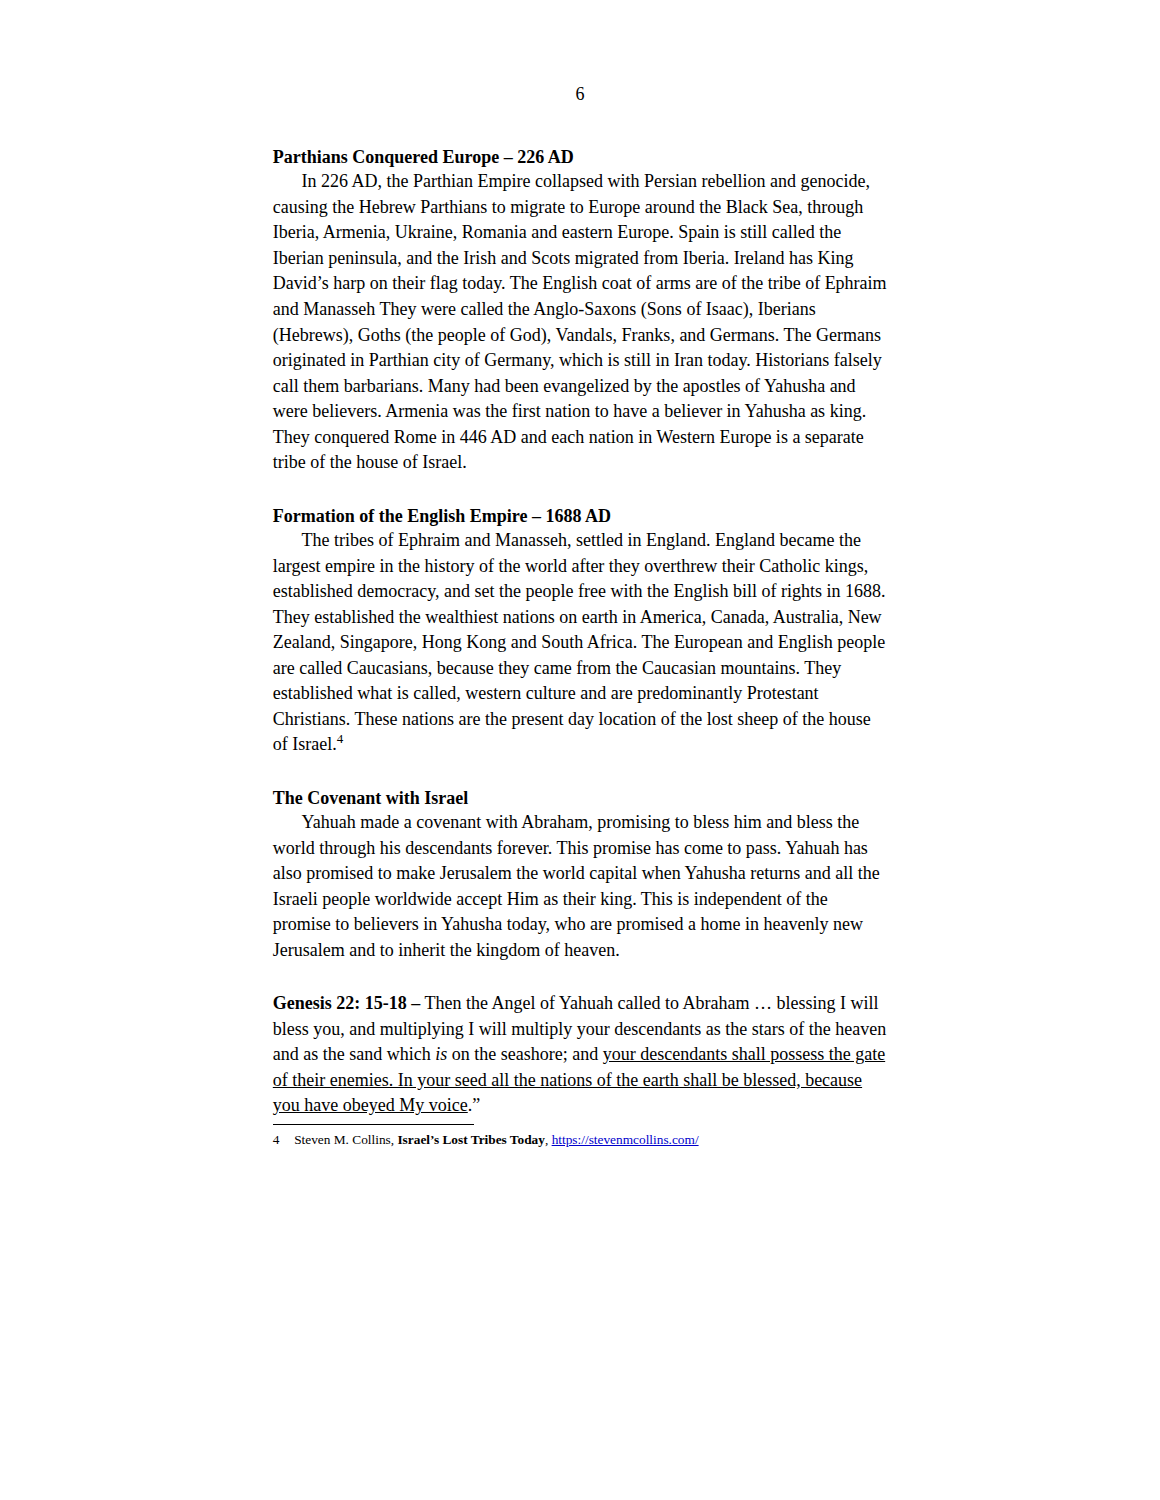6
Parthians Conquered Europe – 226 AD
In 226 AD, the Parthian Empire collapsed with Persian rebellion and genocide, causing the Hebrew Parthians to migrate to Europe around the Black Sea, through Iberia, Armenia, Ukraine, Romania and eastern Europe. Spain is still called the Iberian peninsula, and the Irish and Scots migrated from Iberia. Ireland has King David’s harp on their flag today. The English coat of arms are of the tribe of Ephraim and Manasseh They were called the Anglo-Saxons (Sons of Isaac), Iberians (Hebrews), Goths (the people of God), Vandals, Franks, and Germans. The Germans originated in Parthian city of Germany, which is still in Iran today. Historians falsely call them barbarians. Many had been evangelized by the apostles of Yahusha and were believers. Armenia was the first nation to have a believer in Yahusha as king. They conquered Rome in 446 AD and each nation in Western Europe is a separate tribe of the house of Israel.
Formation of the English Empire – 1688 AD
The tribes of Ephraim and Manasseh, settled in England. England became the largest empire in the history of the world after they overthrew their Catholic kings, established democracy, and set the people free with the English bill of rights in 1688. They established the wealthiest nations on earth in America, Canada, Australia, New Zealand, Singapore, Hong Kong and South Africa. The European and English people are called Caucasians, because they came from the Caucasian mountains. They established what is called, western culture and are predominantly Protestant Christians. These nations are the present day location of the lost sheep of the house of Israel.4
The Covenant with Israel
Yahuah made a covenant with Abraham, promising to bless him and bless the world through his descendants forever. This promise has come to pass. Yahuah has also promised to make Jerusalem the world capital when Yahusha returns and all the Israeli people worldwide accept Him as their king. This is independent of the promise to believers in Yahusha today, who are promised a home in heavenly new Jerusalem and to inherit the kingdom of heaven.
Genesis 22: 15-18 – Then the Angel of Yahuah called to Abraham … blessing I will bless you, and multiplying I will multiply your descendants as the stars of the heaven and as the sand which is on the seashore; and your descendants shall possess the gate of their enemies. In your seed all the nations of the earth shall be blessed, because you have obeyed My voice.”
4 Steven M. Collins, Israel’s Lost Tribes Today, https://stevenmcollins.com/